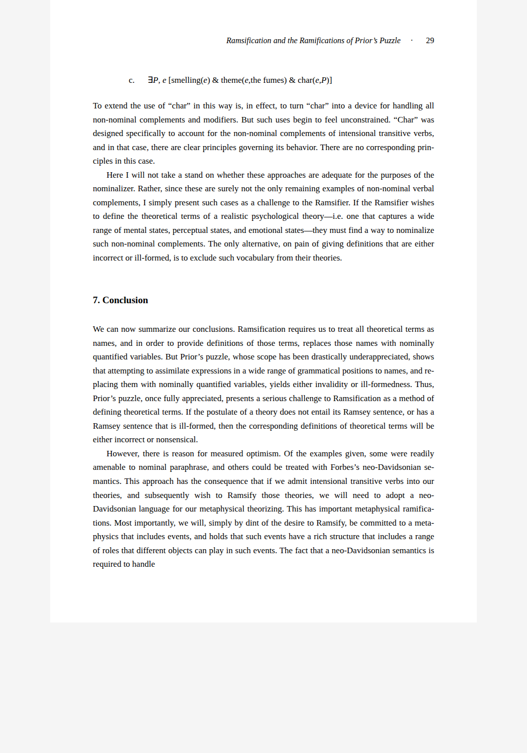Ramsification and the Ramifications of Prior’s Puzzle·29
c.∃P, e [smelling(e) & theme(e,the fumes) & char(e,P)]
To extend the use of “char” in this way is, in effect, to turn “char” into a device for handling all non-nominal complements and modifiers. But such uses begin to feel unconstrained. “Char” was designed specifically to account for the non-nominal complements of intensional transitive verbs, and in that case, there are clear principles governing its behavior. There are no corresponding principles in this case.
Here I will not take a stand on whether these approaches are adequate for the purposes of the nominalizer. Rather, since these are surely not the only remaining examples of non-nominal verbal complements, I simply present such cases as a challenge to the Ramsifier. If the Ramsifier wishes to define the theoretical terms of a realistic psychological theory—i.e. one that captures a wide range of mental states, perceptual states, and emotional states—they must find a way to nominalize such non-nominal complements. The only alternative, on pain of giving definitions that are either incorrect or ill-formed, is to exclude such vocabulary from their theories.
7. Conclusion
We can now summarize our conclusions. Ramsification requires us to treat all theoretical terms as names, and in order to provide definitions of those terms, replaces those names with nominally quantified variables. But Prior’s puzzle, whose scope has been drastically underappreciated, shows that attempting to assimilate expressions in a wide range of grammatical positions to names, and replacing them with nominally quantified variables, yields either invalidity or ill-formedness. Thus, Prior’s puzzle, once fully appreciated, presents a serious challenge to Ramsification as a method of defining theoretical terms. If the postulate of a theory does not entail its Ramsey sentence, or has a Ramsey sentence that is ill-formed, then the corresponding definitions of theoretical terms will be either incorrect or nonsensical.
However, there is reason for measured optimism. Of the examples given, some were readily amenable to nominal paraphrase, and others could be treated with Forbes’s neo-Davidsonian semantics. This approach has the consequence that if we admit intensional transitive verbs into our theories, and subsequently wish to Ramsify those theories, we will need to adopt a neo-Davidsonian language for our metaphysical theorizing. This has important metaphysical ramifications. Most importantly, we will, simply by dint of the desire to Ramsify, be committed to a metaphysics that includes events, and holds that such events have a rich structure that includes a range of roles that different objects can play in such events. The fact that a neo-Davidsonian semantics is required to handle